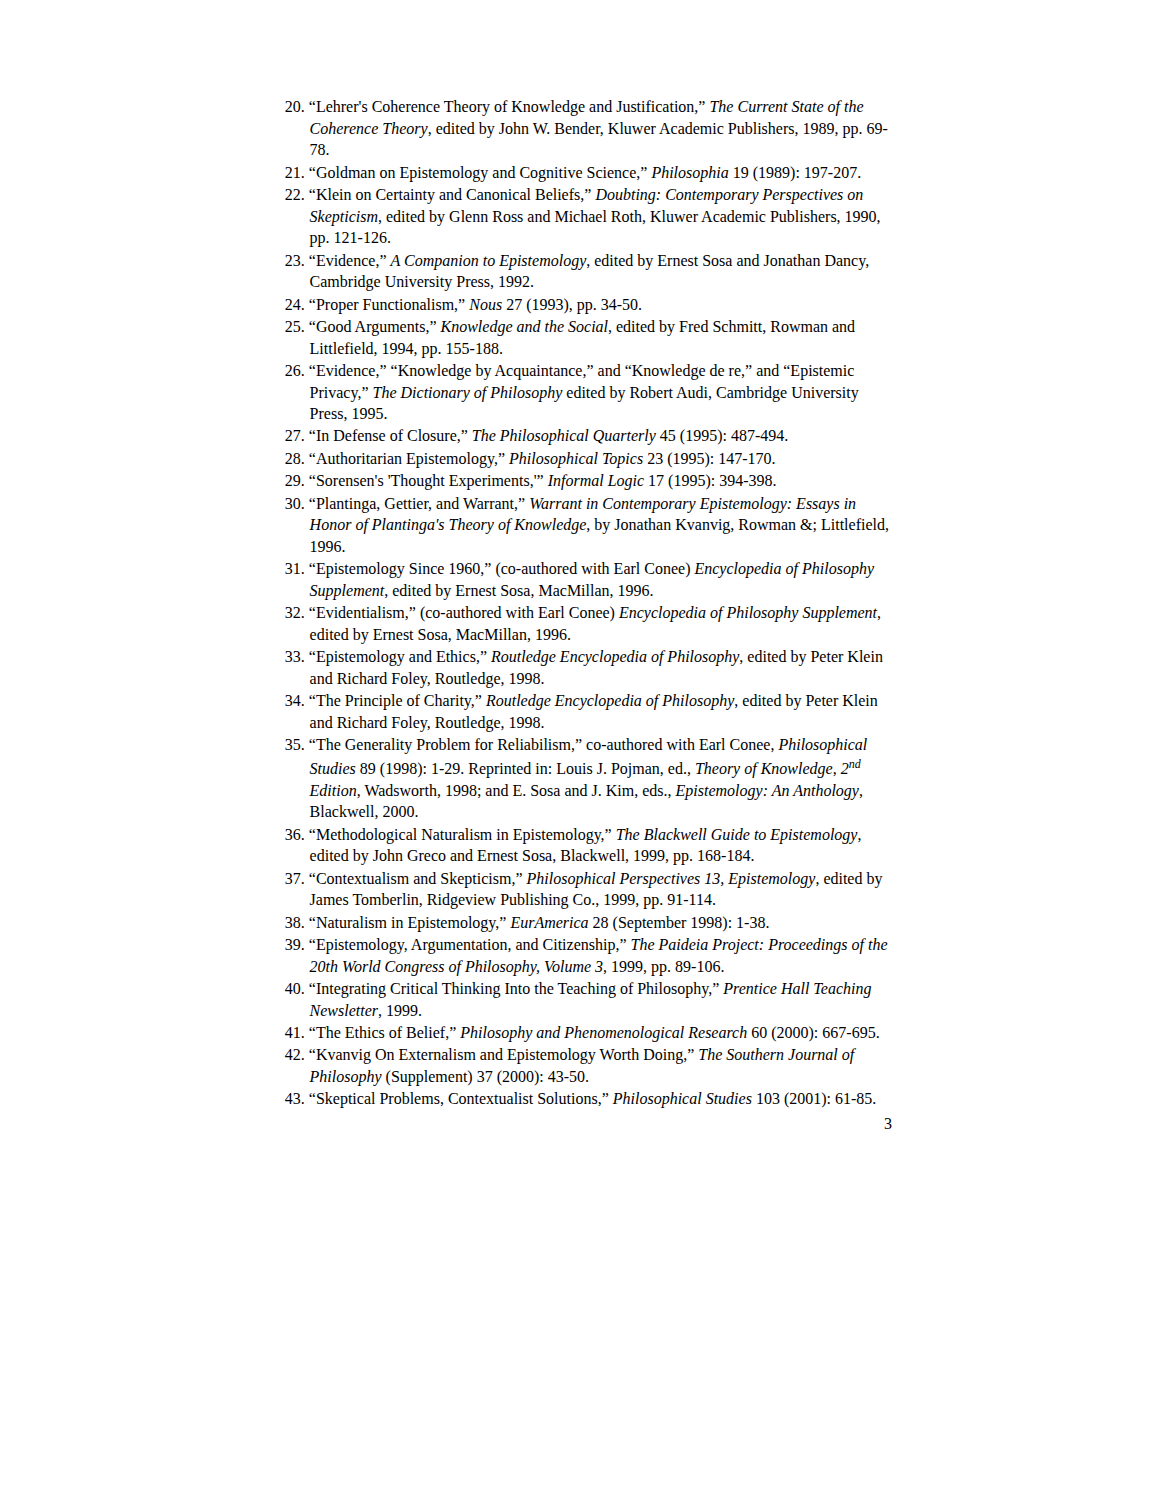20.“Lehrer's Coherence Theory of Knowledge and Justification,” The Current State of the Coherence Theory, edited by John W. Bender, Kluwer Academic Publishers, 1989, pp. 69-78.
21.“Goldman on Epistemology and Cognitive Science,” Philosophia 19 (1989): 197-207.
22.“Klein on Certainty and Canonical Beliefs,” Doubting: Contemporary Perspectives on Skepticism, edited by Glenn Ross and Michael Roth, Kluwer Academic Publishers, 1990, pp. 121-126.
23.“Evidence,” A Companion to Epistemology, edited by Ernest Sosa and Jonathan Dancy, Cambridge University Press, 1992.
24.“Proper Functionalism,” Nous 27 (1993), pp. 34-50.
25.“Good Arguments,” Knowledge and the Social, edited by Fred Schmitt, Rowman and Littlefield, 1994, pp. 155-188.
26.“Evidence,” “Knowledge by Acquaintance,” and “Knowledge de re,” and “Epistemic Privacy,” The Dictionary of Philosophy edited by Robert Audi, Cambridge University Press, 1995.
27.“In Defense of Closure,” The Philosophical Quarterly 45 (1995): 487-494.
28.“Authoritarian Epistemology,” Philosophical Topics 23 (1995): 147-170.
29.“Sorensen's 'Thought Experiments,'” Informal Logic 17 (1995): 394-398.
30.“Plantinga, Gettier, and Warrant,” Warrant in Contemporary Epistemology: Essays in Honor of Plantinga's Theory of Knowledge, by Jonathan Kvanvig, Rowman &; Littlefield, 1996.
31.“Epistemology Since 1960,” (co-authored with Earl Conee) Encyclopedia of Philosophy Supplement, edited by Ernest Sosa, MacMillan, 1996.
32.“Evidentialism,” (co-authored with Earl Conee) Encyclopedia of Philosophy Supplement, edited by Ernest Sosa, MacMillan, 1996.
33.“Epistemology and Ethics,” Routledge Encyclopedia of Philosophy, edited by Peter Klein and Richard Foley, Routledge, 1998.
34.“The Principle of Charity,” Routledge Encyclopedia of Philosophy, edited by Peter Klein and Richard Foley, Routledge, 1998.
35.“The Generality Problem for Reliabilism,” co-authored with Earl Conee, Philosophical Studies 89 (1998): 1-29. Reprinted in: Louis J. Pojman, ed., Theory of Knowledge, 2nd Edition, Wadsworth, 1998; and E. Sosa and J. Kim, eds., Epistemology: An Anthology, Blackwell, 2000.
36.“Methodological Naturalism in Epistemology,” The Blackwell Guide to Epistemology, edited by John Greco and Ernest Sosa, Blackwell, 1999, pp. 168-184.
37.“Contextualism and Skepticism,” Philosophical Perspectives 13, Epistemology, edited by James Tomberlin, Ridgeview Publishing Co., 1999, pp. 91-114.
38.“Naturalism in Epistemology,” EurAmerica 28 (September 1998): 1-38.
39.“Epistemology, Argumentation, and Citizenship,” The Paideia Project: Proceedings of the 20th World Congress of Philosophy, Volume 3, 1999, pp. 89-106.
40.“Integrating Critical Thinking Into the Teaching of Philosophy,” Prentice Hall Teaching Newsletter, 1999.
41.“The Ethics of Belief,” Philosophy and Phenomenological Research 60 (2000): 667-695.
42.“Kvanvig On Externalism and Epistemology Worth Doing,” The Southern Journal of Philosophy (Supplement) 37 (2000): 43-50.
43.“Skeptical Problems, Contextualist Solutions,” Philosophical Studies 103 (2001): 61-85.
3